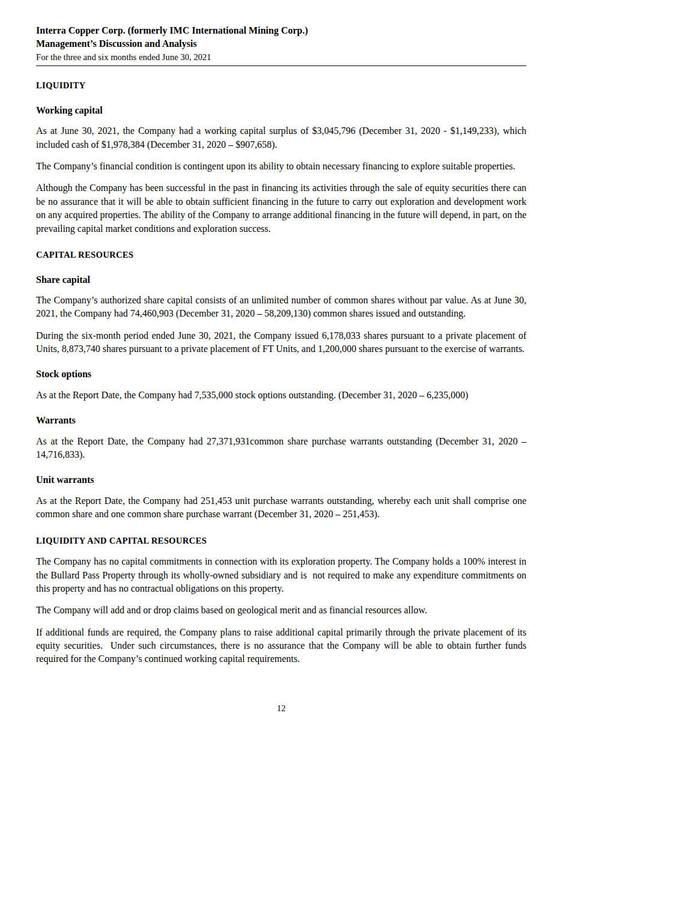Interra Copper Corp. (formerly IMC International Mining Corp.)
Management’s Discussion and Analysis
For the three and six months ended June 30, 2021
Liquidity
Working capital
As at June 30, 2021, the Company had a working capital surplus of $3,045,796 (December 31, 2020 - $1,149,233), which included cash of $1,978,384 (December 31, 2020 – $907,658).
The Company’s financial condition is contingent upon its ability to obtain necessary financing to explore suitable properties.
Although the Company has been successful in the past in financing its activities through the sale of equity securities there can be no assurance that it will be able to obtain sufficient financing in the future to carry out exploration and development work on any acquired properties. The ability of the Company to arrange additional financing in the future will depend, in part, on the prevailing capital market conditions and exploration success.
Capital Resources
Share capital
The Company’s authorized share capital consists of an unlimited number of common shares without par value. As at June 30, 2021, the Company had 74,460,903 (December 31, 2020 – 58,209,130) common shares issued and outstanding.
During the six-month period ended June 30, 2021, the Company issued 6,178,033 shares pursuant to a private placement of Units, 8,873,740 shares pursuant to a private placement of FT Units, and 1,200,000 shares pursuant to the exercise of warrants.
Stock options
As at the Report Date, the Company had 7,535,000 stock options outstanding. (December 31, 2020 – 6,235,000)
Warrants
As at the Report Date, the Company had 27,371,931common share purchase warrants outstanding (December 31, 2020 – 14,716,833).
Unit warrants
As at the Report Date, the Company had 251,453 unit purchase warrants outstanding, whereby each unit shall comprise one common share and one common share purchase warrant (December 31, 2020 – 251,453).
Liquidity and Capital Resources
The Company has no capital commitments in connection with its exploration property. The Company holds a 100% interest in the Bullard Pass Property through its wholly-owned subsidiary and is not required to make any expenditure commitments on this property and has no contractual obligations on this property.
The Company will add and or drop claims based on geological merit and as financial resources allow.
If additional funds are required, the Company plans to raise additional capital primarily through the private placement of its equity securities. Under such circumstances, there is no assurance that the Company will be able to obtain further funds required for the Company’s continued working capital requirements.
12